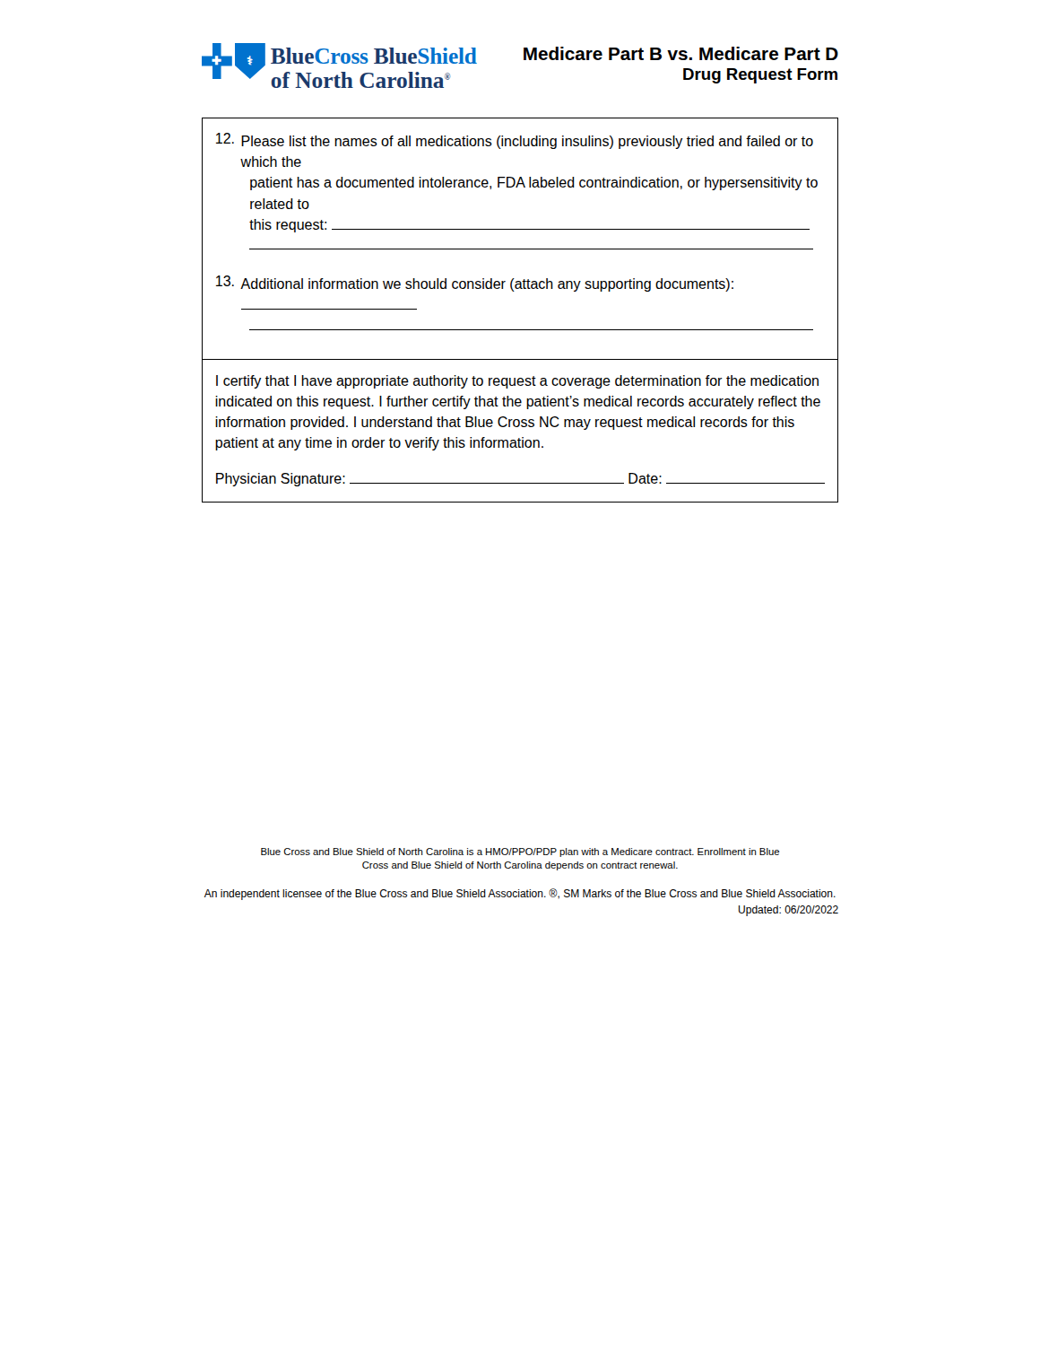✚
⚕
BlueCross BlueShield
of North Carolina®
Medicare Part B vs. Medicare Part D
Drug Request Form
12.
Please list the names of all medications (including insulins) previously tried and failed or to which the
patient has a documented intolerance, FDA labeled contraindication, or hypersensitivity to related to
this request:
13.
Additional information we should consider (attach any supporting documents):
I certify that I have appropriate authority to request a coverage determination for the medication indicated on this request. I further certify that the patient’s medical records accurately reflect the information provided. I understand that Blue Cross NC may request medical records for this patient at any time in order to verify this information.
Physician Signature: Date:
Blue Cross and Blue Shield of North Carolina is a HMO/PPO/PDP plan with a Medicare contract. Enrollment in Blue
Cross and Blue Shield of North Carolina depends on contract renewal.
An independent licensee of the Blue Cross and Blue Shield Association. ®, SM Marks of the Blue Cross and Blue Shield Association.
Updated: 06/20/2022